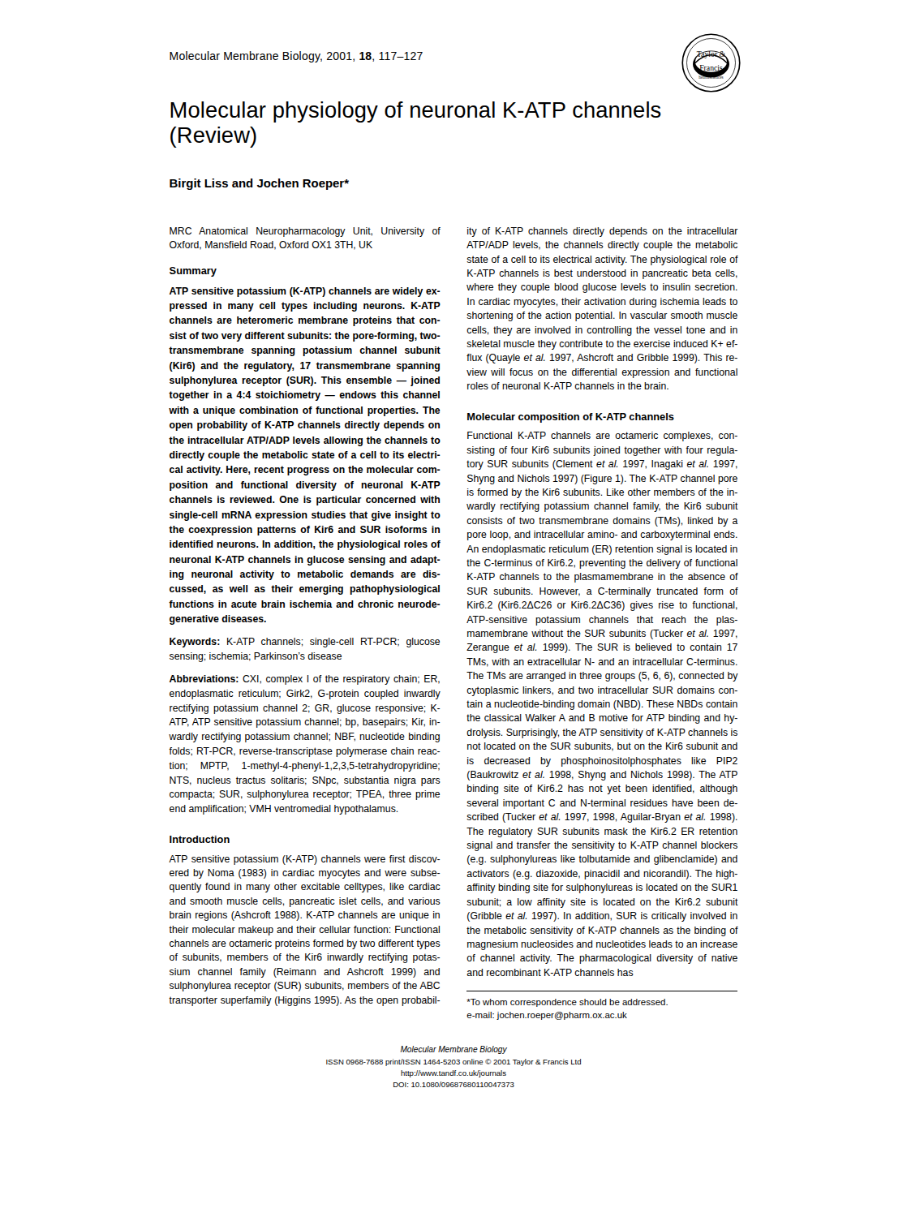Taylor & Francis healthsciences
Molecular Membrane Biology, 2001, 18, 117–127
Molecular physiology of neuronal K-ATP channels (Review)
Birgit Liss and Jochen Roeper*
MRC Anatomical Neuropharmacology Unit, University of Oxford, Mansfield Road, Oxford OX1 3TH, UK
Summary
ATP sensitive potassium (K-ATP) channels are widely expressed in many cell types including neurons. K-ATP channels are heteromeric membrane proteins that consist of two very different subunits: the pore-forming, two-transmembrane spanning potassium channel subunit (Kir6) and the regulatory, 17 transmembrane spanning sulphonylurea receptor (SUR). This ensemble — joined together in a 4:4 stoichiometry — endows this channel with a unique combination of functional properties. The open probability of K-ATP channels directly depends on the intracellular ATP/ADP levels allowing the channels to directly couple the metabolic state of a cell to its electrical activity. Here, recent progress on the molecular composition and functional diversity of neuronal K-ATP channels is reviewed. One is particular concerned with single-cell mRNA expression studies that give insight to the coexpression patterns of Kir6 and SUR isoforms in identified neurons. In addition, the physiological roles of neuronal K-ATP channels in glucose sensing and adapting neuronal activity to metabolic demands are discussed, as well as their emerging pathophysiological functions in acute brain ischemia and chronic neurodegenerative diseases.
Keywords: K-ATP channels; single-cell RT-PCR; glucose sensing; ischemia; Parkinson’s disease
Abbreviations: CXI, complex I of the respiratory chain; ER, endoplasmatic reticulum; Girk2, G-protein coupled inwardly rectifying potassium channel 2; GR, glucose responsive; K-ATP, ATP sensitive potassium channel; bp, basepairs; Kir, inwardly rectifying potassium channel; NBF, nucleotide binding folds; RT-PCR, reverse-transcriptase polymerase chain reaction; MPTP, 1-methyl-4-phenyl-1,2,3,5-tetrahydropyridine; NTS, nucleus tractus solitaris; SNpc, substantia nigra pars compacta; SUR, sulphonylurea receptor; TPEA, three prime end amplification; VMH ventromedial hypothalamus.
Introduction
ATP sensitive potassium (K-ATP) channels were first discovered by Noma (1983) in cardiac myocytes and were subsequently found in many other excitable celltypes, like cardiac and smooth muscle cells, pancreatic islet cells, and various brain regions (Ashcroft 1988). K-ATP channels are unique in their molecular makeup and their cellular function: Functional channels are octameric proteins formed by two different types of subunits, members of the Kir6 inwardly rectifying potassium channel family (Reimann and Ashcroft 1999) and sulphonylurea receptor (SUR) subunits, members of the ABC transporter superfamily (Higgins 1995). As the open probability of K-ATP channels directly depends on the intracellular ATP/ADP levels, the channels directly couple the metabolic state of a cell to its electrical activity. The physiological role of K-ATP channels is best understood in pancreatic beta cells, where they couple blood glucose levels to insulin secretion. In cardiac myocytes, their activation during ischemia leads to shortening of the action potential. In vascular smooth muscle cells, they are involved in controlling the vessel tone and in skeletal muscle they contribute to the exercise induced K+ efflux (Quayle et al. 1997, Ashcroft and Gribble 1999). This review will focus on the differential expression and functional roles of neuronal K-ATP channels in the brain.
Molecular composition of K-ATP channels
Functional K-ATP channels are octameric complexes, consisting of four Kir6 subunits joined together with four regulatory SUR subunits (Clement et al. 1997, Inagaki et al. 1997, Shyng and Nichols 1997) (Figure 1). The K-ATP channel pore is formed by the Kir6 subunits. Like other members of the inwardly rectifying potassium channel family, the Kir6 subunit consists of two transmembrane domains (TMs), linked by a pore loop, and intracellular amino- and carboxyterminal ends. An endoplasmatic reticulum (ER) retention signal is located in the C-terminus of Kir6.2, preventing the delivery of functional K-ATP channels to the plasmamembrane in the absence of SUR subunits. However, a C-terminally truncated form of Kir6.2 (Kir6.2ΔC26 or Kir6.2ΔC36) gives rise to functional, ATP-sensitive potassium channels that reach the plasmamembrane without the SUR subunits (Tucker et al. 1997, Zerangue et al. 1999). The SUR is believed to contain 17 TMs, with an extracellular N- and an intracellular C-terminus. The TMs are arranged in three groups (5, 6, 6), connected by cytoplasmic linkers, and two intracellular SUR domains contain a nucleotide-binding domain (NBD). These NBDs contain the classical Walker A and B motive for ATP binding and hydrolysis. Surprisingly, the ATP sensitivity of K-ATP channels is not located on the SUR subunits, but on the Kir6 subunit and is decreased by phosphoinositolphosphates like PIP2 (Baukrowitz et al. 1998, Shyng and Nichols 1998). The ATP binding site of Kir6.2 has not yet been identified, although several important C and N-terminal residues have been described (Tucker et al. 1997, 1998, Aguilar-Bryan et al. 1998). The regulatory SUR subunits mask the Kir6.2 ER retention signal and transfer the sensitivity to K-ATP channel blockers (e.g. sulphonylureas like tolbutamide and glibenclamide) and activators (e.g. diazoxide, pinacidil and nicorandil). The high-affinity binding site for sulphonylureas is located on the SUR1 subunit; a low affinity site is located on the Kir6.2 subunit (Gribble et al. 1997). In addition, SUR is critically involved in the metabolic sensitivity of K-ATP channels as the binding of magnesium nucleosides and nucleotides leads to an increase of channel activity. The pharmacological diversity of native and recombinant K-ATP channels has
*To whom correspondence should be addressed.
e-mail: jochen.roeper@pharm.ox.ac.uk
Molecular Membrane Biology
ISSN 0968-7688 print/ISSN 1464-5203 online © 2001 Taylor & Francis Ltd
http://www.tandf.co.uk/journals
DOI: 10.1080/09687680110047373